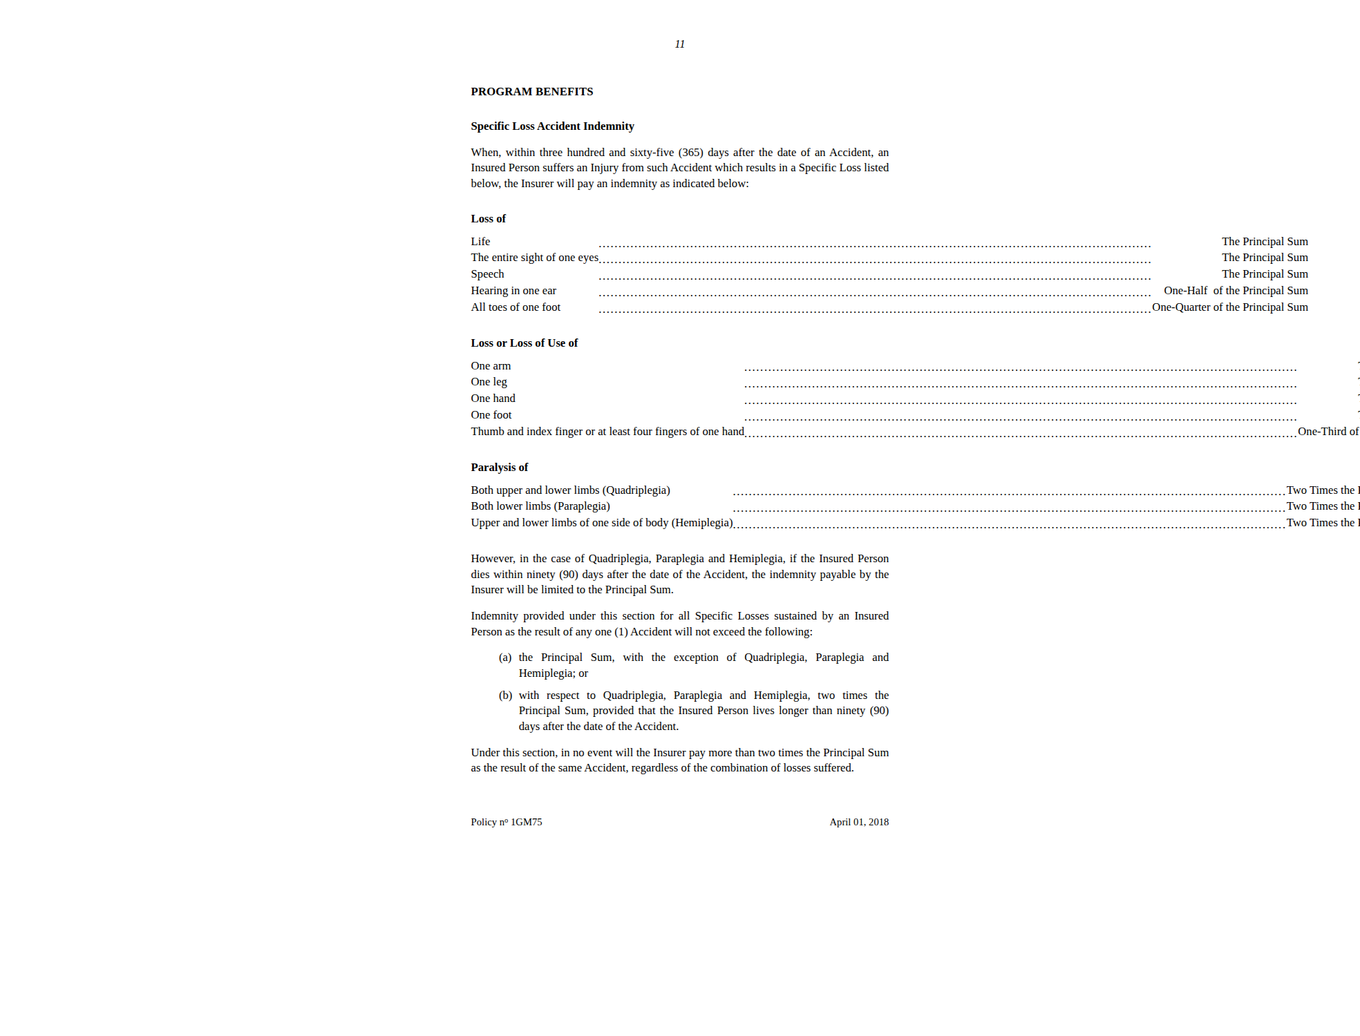11
PROGRAM BENEFITS
Specific Loss Accident Indemnity
When, within three hundred and sixty-five (365) days after the date of an Accident, an Insured Person suffers an Injury from such Accident which results in a Specific Loss listed below, the Insurer will pay an indemnity as indicated below:
Loss of
| Life | ........................................................................................................................................... | The Principal Sum |
| The entire sight of one eyes | ........................................................................................................................................... | The Principal Sum |
| Speech | ........................................................................................................................................... | The Principal Sum |
| Hearing in one ear | ........................................................................................................................................... | One-Half of the Principal Sum |
| All toes of one foot | ........................................................................................................................................... | One-Quarter of the Principal Sum |
Loss or Loss of Use of
| One arm | ........................................................................................................................................... | The Principal Sum |
| One leg | ........................................................................................................................................... | The Principal Sum |
| One hand | ........................................................................................................................................... | The Principal Sum |
| One foot | ........................................................................................................................................... | The Principal Sum |
| Thumb and index finger or at least four fingers of one hand | ........................................................................................................................................... | One-Third of the Principal Sum |
Paralysis of
| Both upper and lower limbs (Quadriplegia) | ........................................................................................................................................... | Two Times the Principal Sum |
| Both lower limbs (Paraplegia) | ........................................................................................................................................... | Two Times the Principal Sum |
| Upper and lower limbs of one side of body (Hemiplegia) | ........................................................................................................................................... | Two Times the Principal Sum |
However, in the case of Quadriplegia, Paraplegia and Hemiplegia, if the Insured Person dies within ninety (90) days after the date of the Accident, the indemnity payable by the Insurer will be limited to the Principal Sum.
Indemnity provided under this section for all Specific Losses sustained by an Insured Person as the result of any one (1) Accident will not exceed the following:
the Principal Sum, with the exception of Quadriplegia, Paraplegia and Hemiplegia; or
with respect to Quadriplegia, Paraplegia and Hemiplegia, two times the Principal Sum, provided that the Insured Person lives longer than ninety (90) days after the date of the Accident.
Under this section, in no event will the Insurer pay more than two times the Principal Sum as the result of the same Accident, regardless of the combination of losses suffered.
Policy no 1GM75
April 01, 2018